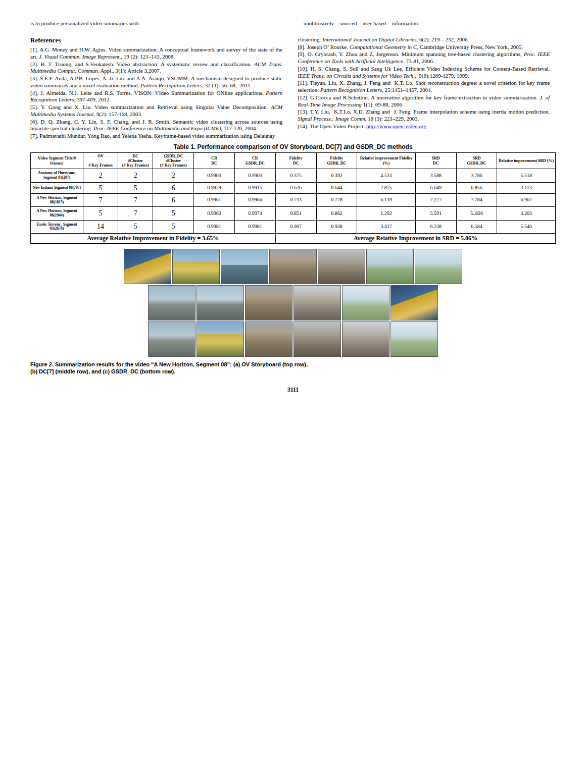is to produce personalized video summaries with
unobtrusively sourced user-based information.
References
[1]. A.G. Money and H.W. Agius. Video summarization: A conceptual framework and survey of the state of the art. J. Visual Commun. Image Represent., 19 (2): 121–143, 2008.
[2]. B. T. Truong, and S.Venkatesh. Video abstraction: A systematic review and classification. ACM Trans. Multimedia Comput. Commun. Appl., 3(1): Article 3,2007.
[3]. S.E.F. Avila, A.P.B. Lopes, A. Jr. Luz and A.A. Araujo. VSUMM: A mechanism designed to produce static video summaries and a novel evaluation method. Pattern Recognition Letters, 32 (1): 56–68, 2011.
[4]. J. Almeida, N.J. Leite and R.S. Torres. VISON: VIdeo Summarization for ONline applications. Pattern Recognition Letters, 397-409, 2012.
[5]. Y. Gong and X. Liu. Video summarization and Retrieval using Singular Value Decomposition. ACM Multimedia Systems Journal, 9(2): 157-168, 2003.
[6]. D. Q. Zhang, C. Y. Lin, S. F. Chang, and J. R. Smith. Semantic video clustering across sources using bipartite spectral clustering. Proc. IEEE Conference on Multimedia and Expo (ICME), 117-120, 2004.
[7]. Padmavathi Mundur, Yong Rao, and Yelena Yesha. Keyframe-based video summarization using Delaunay
clustering. International Journal on Digital Libraries, 6(2): 219 – 232, 2006.
[8]. Joseph O’ Rourke, Computational Geometry in C, Cambridge University Press, New York, 2005.
[9]. O. Gryorash, Y. Zhou and Z, Jorgenssn. Minimum spanning tree-based clustering algorithms, Proc. IEEE Conference on Tools with Artificial Intelligence, 73-81, 2006.
[10]. H. S. Chang, S. Sull and Sang Uk Lee. Efficient Video Indexing Scheme for Content-Based Retrieval. IEEE Trans. on Circuits and Systems for Video Tech., 9(8):1269-1279, 1999.
[11]. Tieyan. Liu, X. Zhang, J. Feng and K.T. Lo. Shot reconstruction degree: a novel criterion for key frame selection. Pattern Recognition Letters, 25:1451–1457, 2004.
[12]. G.Ciocca and R.Schettini. A innovative algorithm for key frame extraction in video summarization. J. of Real-Time Image Processing 1(1): 69-88, 2006.
[13]. T.Y. Liu, K.T.Lo, X.D. Zhang and J. Feng. Frame interpolation scheme using inertia motion prediction. Signal Process.: Image Comm. 18 (3): 221–229, 2003.
[14]. The Open Video Project: http://www.open-video.org.
Table 1. Performance comparison of OV Storyboard, DC[7] and GSDR_DC methods
| Video Segment Title(# frames) | OV # Key Frames | DC #Cluster (# Key Frames) | GSDR_DC #Cluster (# Key Frames) | CR DC | CR GSDR_DC | Fidelity DC | Fidelity GSDR_DC | Relative improvement Fidelity (%) | SRD DC | SRD GSDR_DC | Relative improvement SRD (%) |
| --- | --- | --- | --- | --- | --- | --- | --- | --- | --- | --- | --- |
| Anatomy of Hurricane, Segment 01(287) | 2 | 2 | 2 | 0.9903 | 0.9903 | 0.375 | 0.392 | 4.533 | 3.588 | 3.786 | 5.518 |
| New Indians Segment 08(707) | 5 | 5 | 6 | 0.9929 | 0.9915 | 0.626 | 0.644 | 2.875 | 6.649 | 6.856 | 3.113 |
| A New Horizon, Segment 08(1815) | 7 | 7 | 6 | 0.9961 | 0.9966 | 0.733 | 0.778 | 6.139 | 7.277 | 7.784 | 6.967 |
| A New Horizon, Segment 06(1944) | 5 | 7 | 5 | 0.9963 | 0.9974 | 0.851 | 0.862 | 1.292 | 5.591 | 5..826 | 4.203 |
| Exotic Terrene , Segment 03(2670) | 14 | 5 | 5 | 0.9981 | 0.9981 | 0.907 | 0.938 | 3.417 | 6.238 | 6.584 | 5.546 |
| Average Relative Improvement in Fidelity = 3.65% | Average Relative Improvement in SRD = 5.06% |
Figure 2. Summarization results for the video “A New Horizon, Segment 08”: (a) OV Storyboard (top row),
(b) DC[7] (middle row), and (c) GSDR_DC (bottom row).
3111